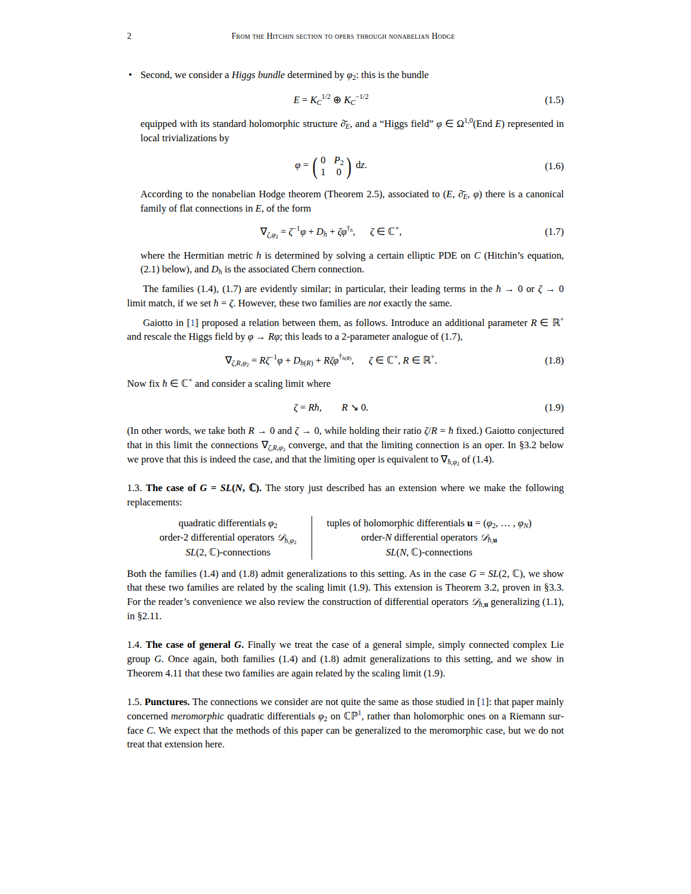2 From the Hitchin section to opers through nonabelian Hodge
Second, we consider a Higgs bundle determined by φ2: this is the bundle
E = KC1/2 ⊕ KC−1/2
(1.5)
equipped with its standard holomorphic structure ∂̄E, and a “Higgs field” φ ∈ Ω1,0(End E) represented in local trivializations by
φ = ( 0 P2 10 ) dz.
(1.6)
According to the nonabelian Hodge theorem (Theorem 2.5), associated to (E, ∂̄E, φ) there is a canonical family of flat connections in E, of the form
∇ζ,φ2 = ζ−1φ + Dh + ζφ†h, ζ ∈ ℂ×,
(1.7)
where the Hermitian metric h is determined by solving a certain elliptic PDE on C (Hitchin’s equation, (2.1) below), and Dh is the associated Chern connection.
The families (1.4), (1.7) are evidently similar; in particular, their leading terms in the ħ → 0 or ζ → 0 limit match, if we set ħ = ζ. However, these two families are not exactly the same.
Gaiotto in [1] proposed a relation between them, as follows. Introduce an additional parameter R ∈ ℝ+ and rescale the Higgs field by φ → Rφ; this leads to a 2-parameter analogue of (1.7),
∇ζ,R,φ2 = Rζ−1φ + Dh(R) + Rζφ†h(R), ζ ∈ ℂ×, R ∈ ℝ+.
(1.8)
Now fix ħ ∈ ℂ× and consider a scaling limit where
ζ = Rħ, R ↘ 0.
(1.9)
(In other words, we take both R → 0 and ζ → 0, while holding their ratio ζ/R = ħ fixed.) Gaiotto conjectured that in this limit the connections ∇ζ,R,φ2 converge, and that the limiting connection is an oper. In §3.2 below we prove that this is indeed the case, and that the limiting oper is equivalent to ∇ħ,φ2 of (1.4).
1.3. The case of G = SL(N, ℂ). The story just described has an extension where we make the following replacements:
| quadratic differentials φ 2 | tuples of holomorphic differentials u = ( φ 2 , … , φ N ) |
| order-2 differential operators 𝒟 ħ , φ 2 | order- N differential operators 𝒟 ħ , u |
| SL (2, ℂ )-connections | SL ( N , ℂ )-connections |
Both the families (1.4) and (1.8) admit generalizations to this setting. As in the case G = SL(2, ℂ), we show that these two families are related by the scaling limit (1.9). This extension is Theorem 3.2, proven in §3.3. For the reader’s convenience we also review the construction of differential operators 𝒟ħ,u generalizing (1.1), in §2.11.
1.4. The case of general G. Finally we treat the case of a general simple, simply connected complex Lie group G. Once again, both families (1.4) and (1.8) admit generalizations to this setting, and we show in Theorem 4.11 that these two families are again related by the scaling limit (1.9).
1.5. Punctures. The connections we consider are not quite the same as those studied in [1]: that paper mainly concerned meromorphic quadratic differentials φ2 on ℂℙ1, rather than holomorphic ones on a Riemann surface C. We expect that the methods of this paper can be generalized to the meromorphic case, but we do not treat that extension here.